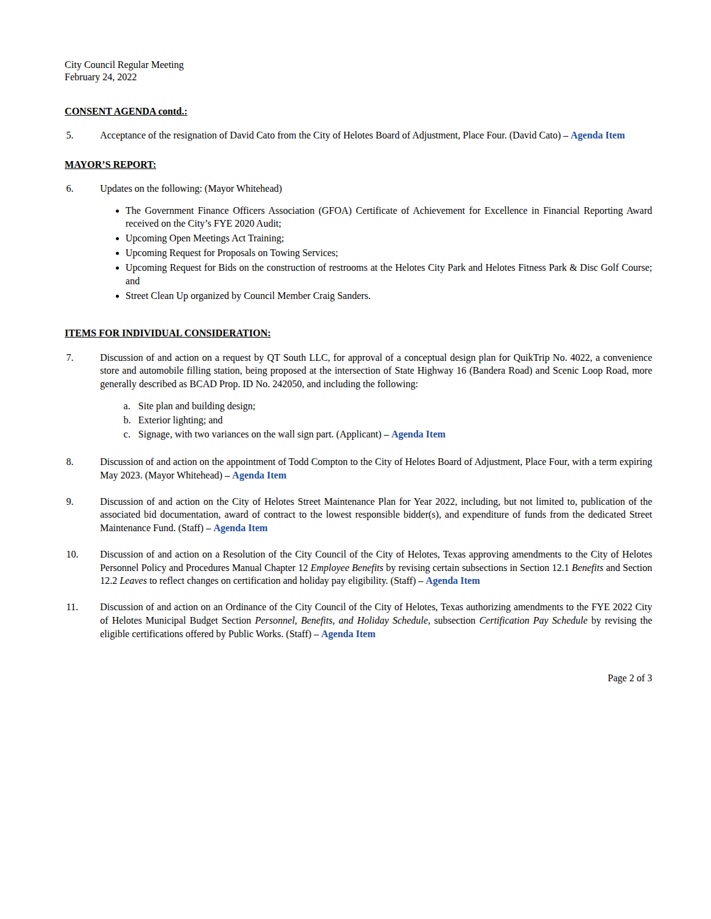City Council Regular Meeting
February 24, 2022
CONSENT AGENDA contd.:
5.
Acceptance of the resignation of David Cato from the City of Helotes Board of Adjustment, Place Four. (David Cato) – Agenda Item
MAYOR’S REPORT:
6.
Updates on the following: (Mayor Whitehead)
The Government Finance Officers Association (GFOA) Certificate of Achievement for Excellence in Financial Reporting Award received on the City’s FYE 2020 Audit;
Upcoming Open Meetings Act Training;
Upcoming Request for Proposals on Towing Services;
Upcoming Request for Bids on the construction of restrooms at the Helotes City Park and Helotes Fitness Park & Disc Golf Course; and
Street Clean Up organized by Council Member Craig Sanders.
ITEMS FOR INDIVIDUAL CONSIDERATION:
7.
Discussion of and action on a request by QT South LLC, for approval of a conceptual design plan for QuikTrip No. 4022, a convenience store and automobile filling station, being proposed at the intersection of State Highway 16 (Bandera Road) and Scenic Loop Road, more generally described as BCAD Prop. ID No. 242050, and including the following:
a. Site plan and building design;
b. Exterior lighting; and
c. Signage, with two variances on the wall sign part. (Applicant) – Agenda Item
8.
Discussion of and action on the appointment of Todd Compton to the City of Helotes Board of Adjustment, Place Four, with a term expiring May 2023. (Mayor Whitehead) – Agenda Item
9.
Discussion of and action on the City of Helotes Street Maintenance Plan for Year 2022, including, but not limited to, publication of the associated bid documentation, award of contract to the lowest responsible bidder(s), and expenditure of funds from the dedicated Street Maintenance Fund. (Staff) – Agenda Item
10.
Discussion of and action on a Resolution of the City Council of the City of Helotes, Texas approving amendments to the City of Helotes Personnel Policy and Procedures Manual Chapter 12 Employee Benefits by revising certain subsections in Section 12.1 Benefits and Section 12.2 Leaves to reflect changes on certification and holiday pay eligibility. (Staff) – Agenda Item
11.
Discussion of and action on an Ordinance of the City Council of the City of Helotes, Texas authorizing amendments to the FYE 2022 City of Helotes Municipal Budget Section Personnel, Benefits, and Holiday Schedule, subsection Certification Pay Schedule by revising the eligible certifications offered by Public Works. (Staff) – Agenda Item
Page 2 of 3